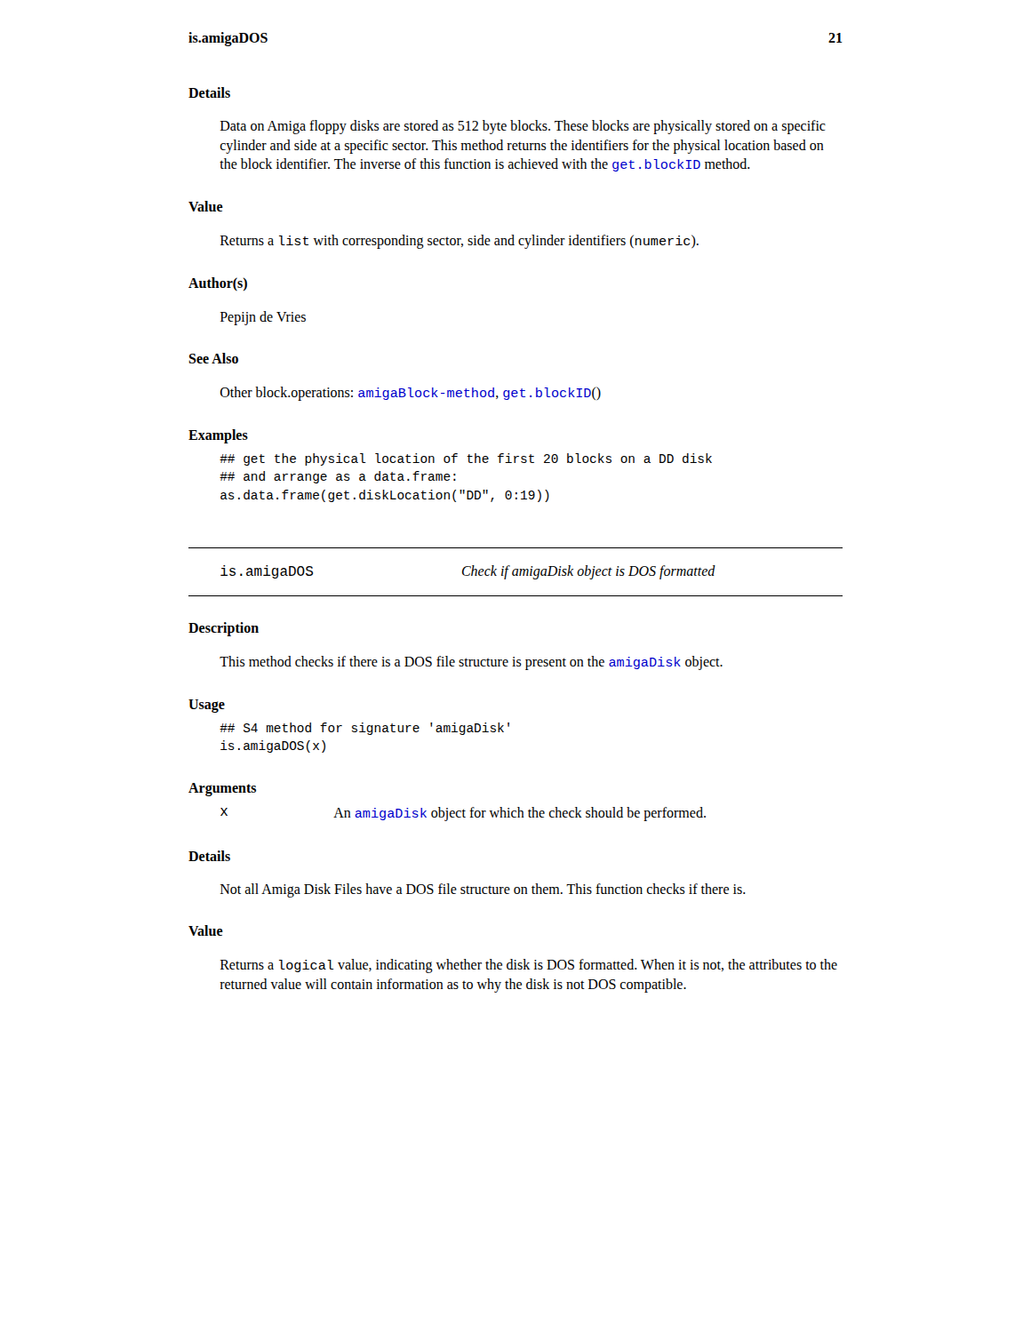is.amigaDOS 21
Details
Data on Amiga floppy disks are stored as 512 byte blocks. These blocks are physically stored on a specific cylinder and side at a specific sector. This method returns the identifiers for the physical location based on the block identifier. The inverse of this function is achieved with the get.blockID method.
Value
Returns a list with corresponding sector, side and cylinder identifiers (numeric).
Author(s)
Pepijn de Vries
See Also
Other block.operations: amigaBlock-method, get.blockID()
Examples
## get the physical location of the first 20 blocks on a DD disk
## and arrange as a data.frame:
as.data.frame(get.diskLocation("DD", 0:19))
is.amigaDOS Check if amigaDisk object is DOS formatted
Description
This method checks if there is a DOS file structure is present on the amigaDisk object.
Usage
## S4 method for signature 'amigaDisk'
is.amigaDOS(x)
Arguments
x
An amigaDisk object for which the check should be performed.
Details
Not all Amiga Disk Files have a DOS file structure on them. This function checks if there is.
Value
Returns a logical value, indicating whether the disk is DOS formatted. When it is not, the attributes to the returned value will contain information as to why the disk is not DOS compatible.